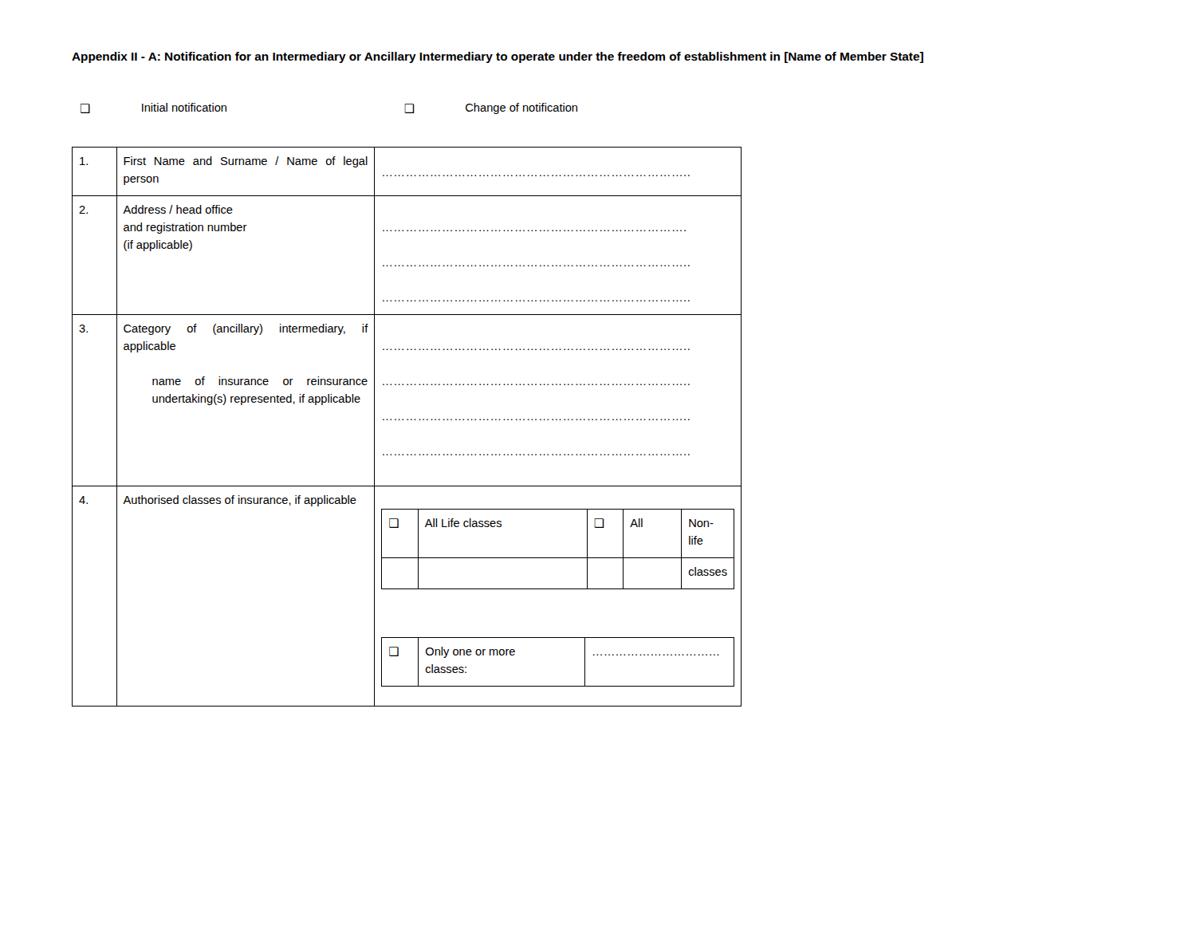Appendix II - A: Notification for an Intermediary or Ancillary Intermediary to operate under the freedom of establishment in [Name of Member State]
| ❑ | Initial notification | ❑ | Change of notification |
| 1. | First Name and Surname / Name of legal person | ………………………………………………………………….. |
| 2. | Address / head office and registration number (if applicable) | …………………………………………………………………. ………………………………………………………………….. ………………………………………………………………….. |
| 3. | Category of (ancillary) intermediary, if applicable name of insurance or reinsurance undertaking(s) represented, if applicable | ………………………………………………………………….. ………………………………………………………………….. ………………………………………………………………….. ………………………………………………………………….. |
| 4. | Authorised classes of insurance, if applicable | / ❑ / All Life classes / ❑ / All / Non-life / / / / / / classes / / ❑ / Only one or more classes: / …………………………… / |